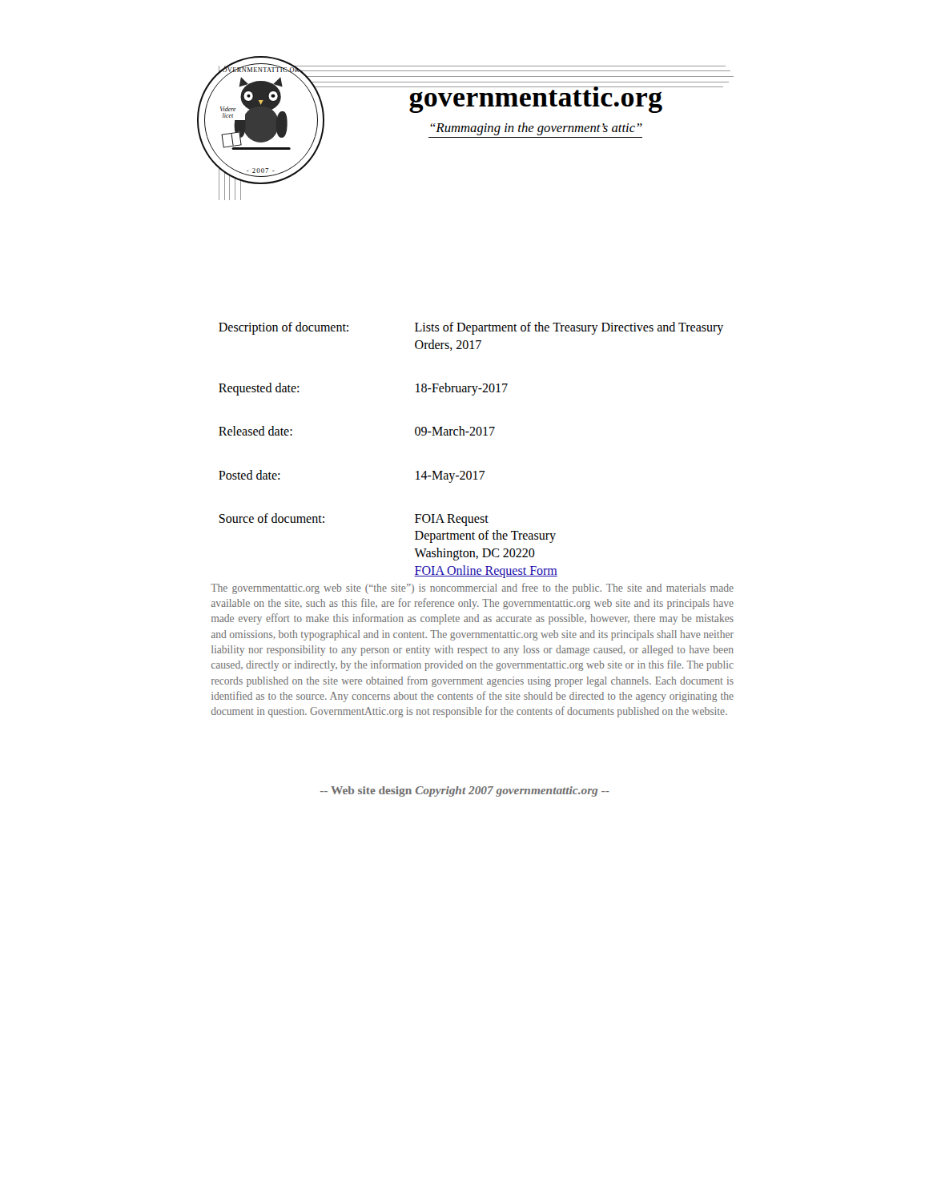GOVERNMENTATTIC.ORG
Videre
licet
- 2007 -
governmentattic.org
“Rummaging in the government’s attic”
| Description of document: | Lists of Department of the Treasury Directives and Treasury Orders, 2017 |
| Requested date: | 18-February-2017 |
| Released date: | 09-March-2017 |
| Posted date: | 14-May-2017 |
| Source of document: | FOIA Request Department of the Treasury Washington, DC 20220 FOIA Online Request Form |
The governmentattic.org web site (“the site”) is noncommercial and free to the public. The site and materials made available on the site, such as this file, are for reference only. The governmentattic.org web site and its principals have made every effort to make this information as complete and as accurate as possible, however, there may be mistakes and omissions, both typographical and in content. The governmentattic.org web site and its principals shall have neither liability nor responsibility to any person or entity with respect to any loss or damage caused, or alleged to have been caused, directly or indirectly, by the information provided on the governmentattic.org web site or in this file. The public records published on the site were obtained from government agencies using proper legal channels. Each document is identified as to the source. Any concerns about the contents of the site should be directed to the agency originating the document in question. GovernmentAttic.org is not responsible for the contents of documents published on the website.
-- Web site design Copyright 2007 governmentattic.org --